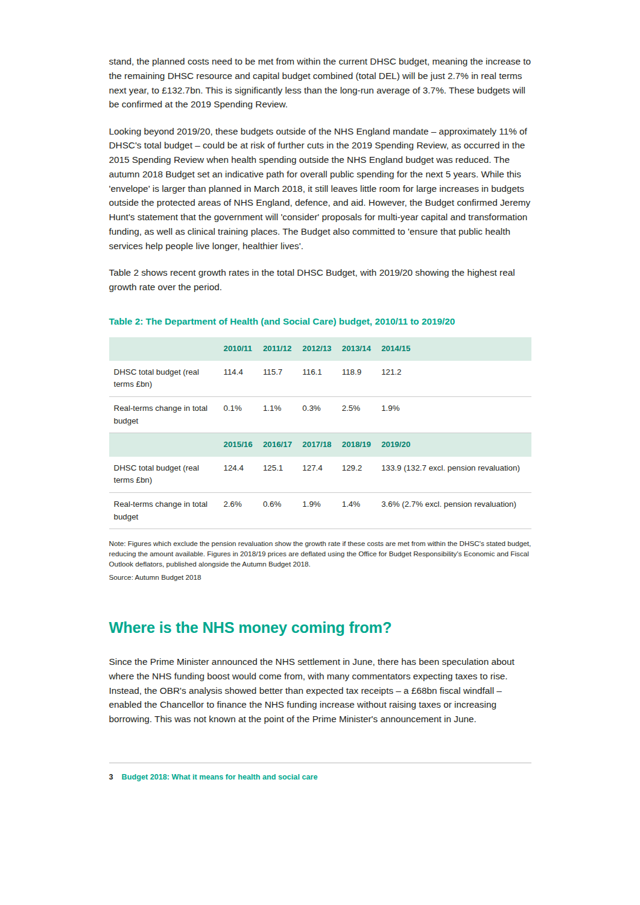stand, the planned costs need to be met from within the current DHSC budget, meaning the increase to the remaining DHSC resource and capital budget combined (total DEL) will be just 2.7% in real terms next year, to £132.7bn. This is significantly less than the long-run average of 3.7%. These budgets will be confirmed at the 2019 Spending Review.
Looking beyond 2019/20, these budgets outside of the NHS England mandate – approximately 11% of DHSC's total budget – could be at risk of further cuts in the 2019 Spending Review, as occurred in the 2015 Spending Review when health spending outside the NHS England budget was reduced. The autumn 2018 Budget set an indicative path for overall public spending for the next 5 years. While this 'envelope' is larger than planned in March 2018, it still leaves little room for large increases in budgets outside the protected areas of NHS England, defence, and aid. However, the Budget confirmed Jeremy Hunt's statement that the government will 'consider' proposals for multi-year capital and transformation funding, as well as clinical training places. The Budget also committed to 'ensure that public health services help people live longer, healthier lives'.
Table 2 shows recent growth rates in the total DHSC Budget, with 2019/20 showing the highest real growth rate over the period.
Table 2: The Department of Health (and Social Care) budget, 2010/11 to 2019/20
| | 2010/11 | 2011/12 | 2012/13 | 2013/14 | 2014/15 |
| --- | --- | --- | --- | --- | --- |
| DHSC total budget (real terms £bn) | 114.4 | 115.7 | 116.1 | 118.9 | 121.2 |
| Real-terms change in total budget | 0.1% | 1.1% | 0.3% | 2.5% | 1.9% |
| | 2015/16 | 2016/17 | 2017/18 | 2018/19 | 2019/20 |
| DHSC total budget (real terms £bn) | 124.4 | 125.1 | 127.4 | 129.2 | 133.9 (132.7 excl. pension revaluation) |
| Real-terms change in total budget | 2.6% | 0.6% | 1.9% | 1.4% | 3.6% (2.7% excl. pension revaluation) |
Note: Figures which exclude the pension revaluation show the growth rate if these costs are met from within the DHSC's stated budget, reducing the amount available. Figures in 2018/19 prices are deflated using the Office for Budget Responsibility's Economic and Fiscal Outlook deflators, published alongside the Autumn Budget 2018.
Source: Autumn Budget 2018
Where is the NHS money coming from?
Since the Prime Minister announced the NHS settlement in June, there has been speculation about where the NHS funding boost would come from, with many commentators expecting taxes to rise. Instead, the OBR's analysis showed better than expected tax receipts – a £68bn fiscal windfall – enabled the Chancellor to finance the NHS funding increase without raising taxes or increasing borrowing. This was not known at the point of the Prime Minister's announcement in June.
3 Budget 2018: What it means for health and social care